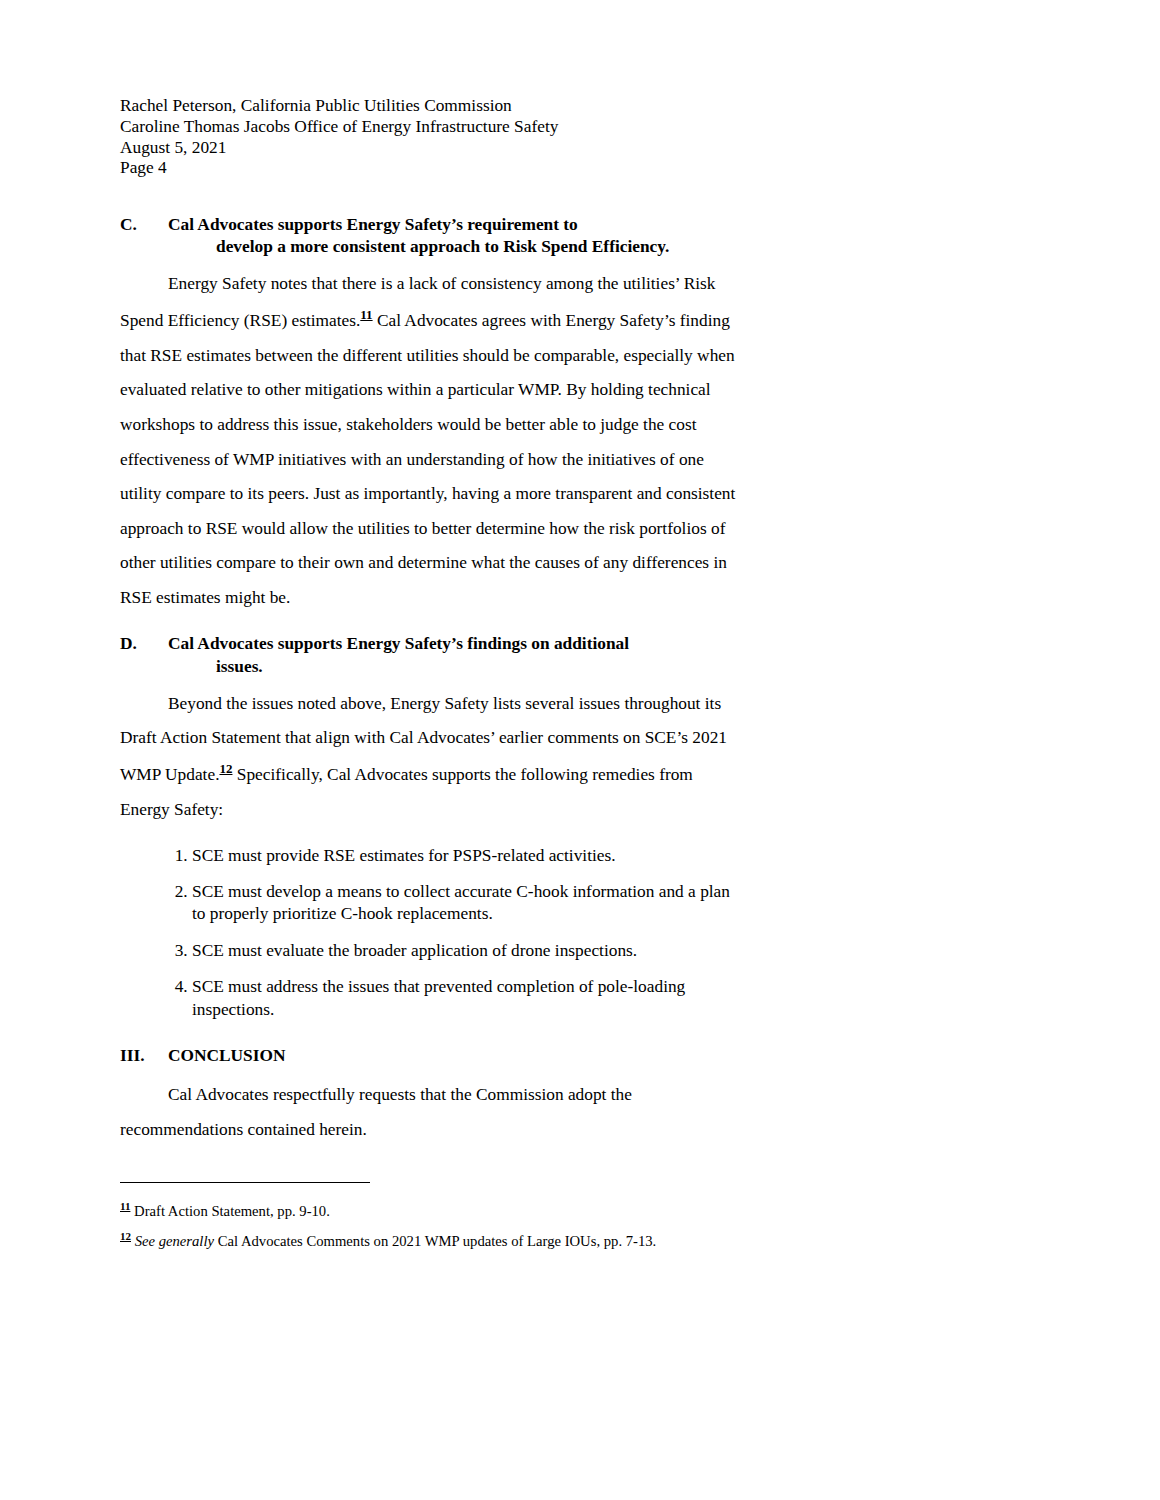Rachel Peterson, California Public Utilities Commission
Caroline Thomas Jacobs Office of Energy Infrastructure Safety
August 5, 2021
Page 4
C. Cal Advocates supports Energy Safety’s requirement to
develop a more consistent approach to Risk Spend Efficiency.
Energy Safety notes that there is a lack of consistency among the utilities’ Risk Spend Efficiency (RSE) estimates.11 Cal Advocates agrees with Energy Safety’s finding that RSE estimates between the different utilities should be comparable, especially when evaluated relative to other mitigations within a particular WMP. By holding technical workshops to address this issue, stakeholders would be better able to judge the cost effectiveness of WMP initiatives with an understanding of how the initiatives of one utility compare to its peers. Just as importantly, having a more transparent and consistent approach to RSE would allow the utilities to better determine how the risk portfolios of other utilities compare to their own and determine what the causes of any differences in RSE estimates might be.
D. Cal Advocates supports Energy Safety’s findings on additional
issues.
Beyond the issues noted above, Energy Safety lists several issues throughout its Draft Action Statement that align with Cal Advocates’ earlier comments on SCE’s 2021 WMP Update.12 Specifically, Cal Advocates supports the following remedies from Energy Safety:
SCE must provide RSE estimates for PSPS-related activities.
SCE must develop a means to collect accurate C-hook information and a plan to properly prioritize C-hook replacements.
SCE must evaluate the broader application of drone inspections.
SCE must address the issues that prevented completion of pole-loading inspections.
III. CONCLUSION
Cal Advocates respectfully requests that the Commission adopt the recommendations contained herein.
11 Draft Action Statement, pp. 9-10.
12 See generally Cal Advocates Comments on 2021 WMP updates of Large IOUs, pp. 7-13.